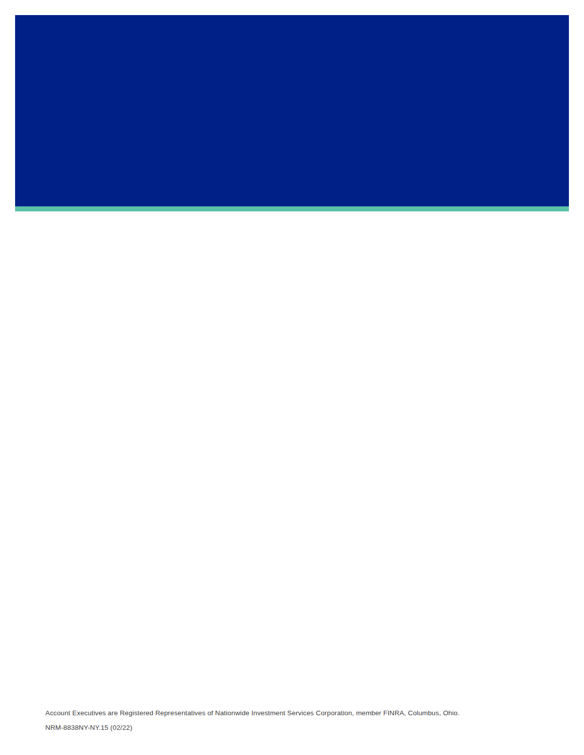Account Executives are Registered Representatives of Nationwide Investment Services Corporation, member FINRA, Columbus, Ohio.
NRM-8838NY-NY.15 (02/22)